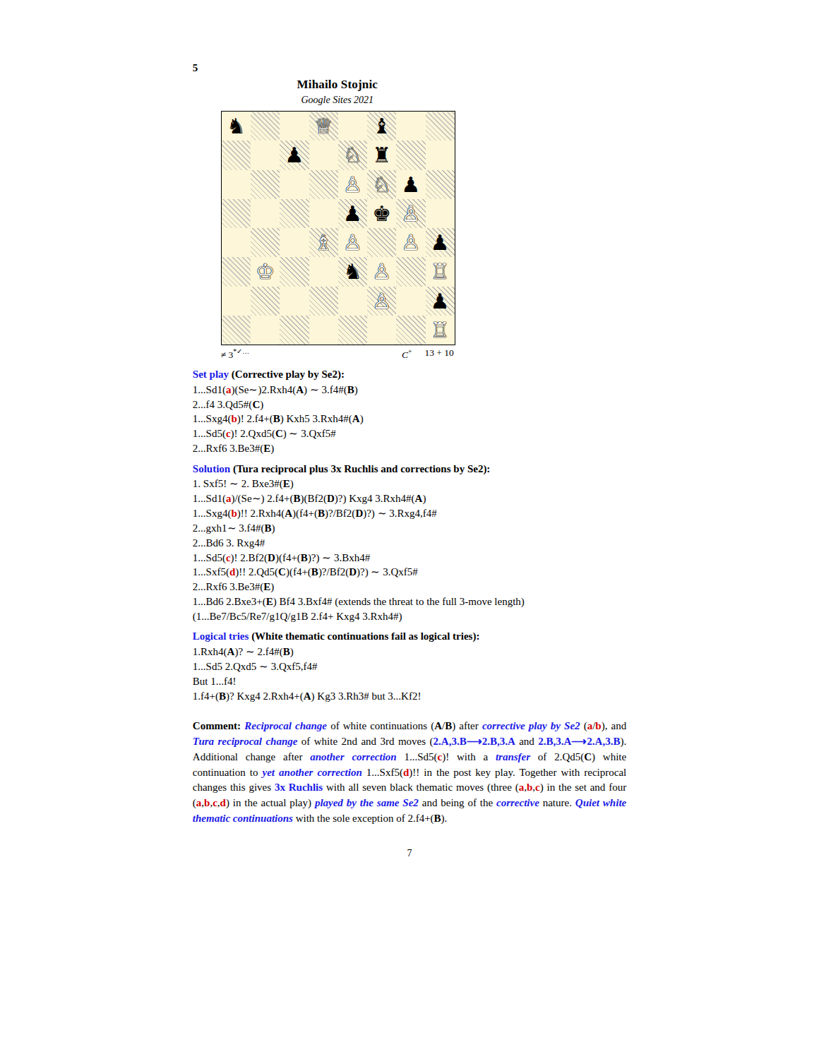5
Mihailo Stojnic
Google Sites 2021
| ♞ | | | ♕ | | ♝ | | |
| | | ♟ | | ♘ | ♜ | | |
| | | | | ♙ | ♘ | ♟ | |
| | | | | ♟ | ♚ | ♙ | |
| | | | ♗ | ♙ | | ♙ | ♟ |
| | ♔ | | | ♞ | ♙ | | ♖ |
| | | | | | ♙ | | ♟ |
| | | | | | | | ♖ |
≠ 3*✓…
C+
13 + 10
Set play (Corrective play by Se2):
1...Sd1(a)(Se∼)2.Rxh4(A) ∼ 3.f4#(B)
2...f4 3.Qd5#(C)
1...Sxg4(b)! 2.f4+(B) Kxh5 3.Rxh4#(A)
1...Sd5(c)! 2.Qxd5(C) ∼ 3.Qxf5#
2...Rxf6 3.Be3#(E)
Solution (Tura reciprocal plus 3x Ruchlis and corrections by Se2):
1. Sxf5! ∼ 2. Bxe3#(E)
1...Sd1(a)/(Se∼) 2.f4+(B)(Bf2(D)?) Kxg4 3.Rxh4#(A)
1...Sxg4(b)!! 2.Rxh4(A)(f4+(B)?/Bf2(D)?) ∼ 3.Rxg4,f4#
2...gxh1∼ 3.f4#(B)
2...Bd6 3. Rxg4#
1...Sd5(c)! 2.Bf2(D)(f4+(B)?) ∼ 3.Bxh4#
1...Sxf5(d)!! 2.Qd5(C)(f4+(B)?/Bf2(D)?) ∼ 3.Qxf5#
2...Rxf6 3.Be3#(E)
1...Bd6 2.Bxe3+(E) Bf4 3.Bxf4# (extends the threat to the full 3-move length)
(1...Be7/Bc5/Re7/g1Q/g1B 2.f4+ Kxg4 3.Rxh4#)
Logical tries (White thematic continuations fail as logical tries):
1.Rxh4(A)? ∼ 2.f4#(B)
1...Sd5 2.Qxd5 ∼ 3.Qxf5,f4#
But 1...f4!
1.f4+(B)? Kxg4 2.Rxh4+(A) Kg3 3.Rh3# but 3...Kf2!
Comment: Reciprocal change of white continuations (A/B) after corrective play by Se2 (a/b), and Tura reciprocal change of white 2nd and 3rd moves (2.A,3.B⟶2.B,3.A and 2.B,3.A⟶2.A,3.B). Additional change after another correction 1...Sd5(c)! with a transfer of 2.Qd5(C) white continuation to yet another correction 1...Sxf5(d)!! in the post key play. Together with reciprocal changes this gives 3x Ruchlis with all seven black thematic moves (three (a,b,c) in the set and four (a,b,c,d) in the actual play) played by the same Se2 and being of the corrective nature. Quiet white thematic continuations with the sole exception of 2.f4+(B).
7